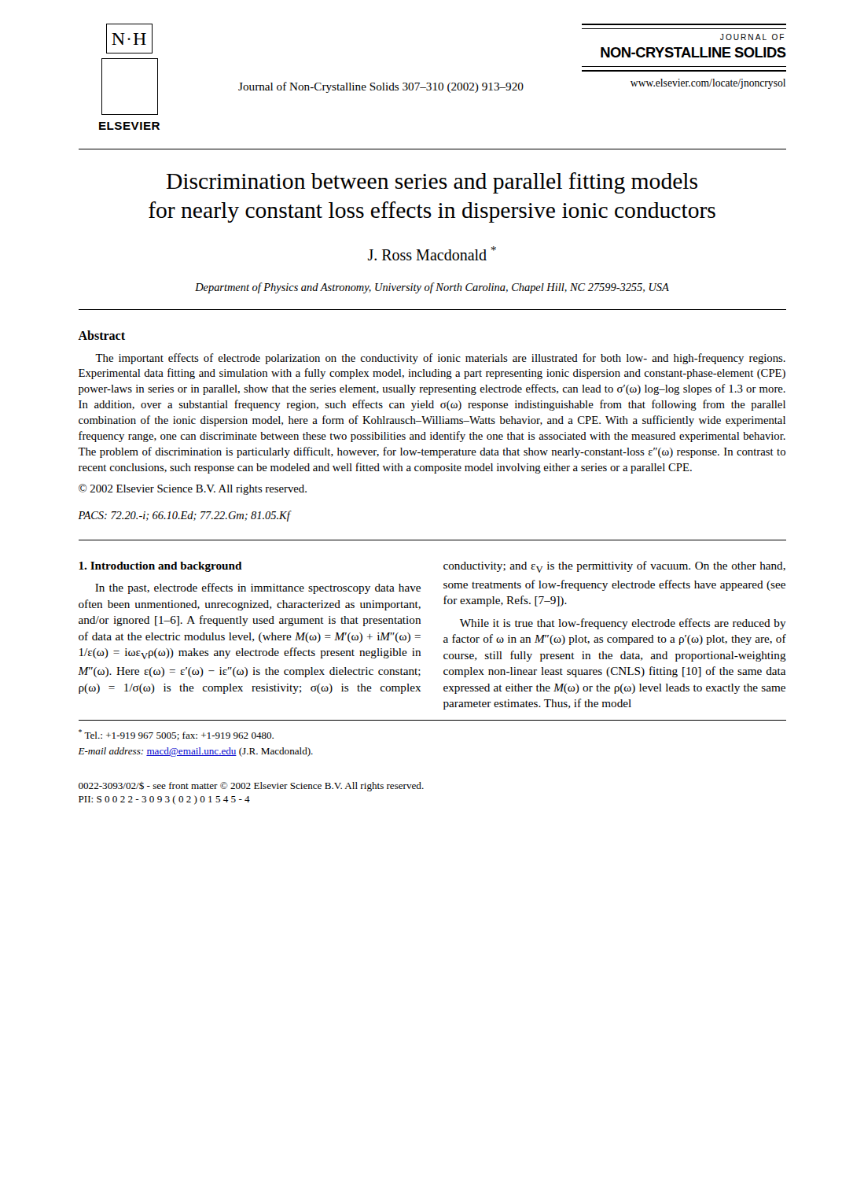N·H
ELSEVIER
Journal of Non-Crystalline Solids 307–310 (2002) 913–920
JOURNAL OFNON-CRYSTALLINE SOLIDS
www.elsevier.com/locate/jnoncrysol
Discrimination between series and parallel fitting models
for nearly constant loss effects in dispersive ionic conductors
J. Ross Macdonald *
Department of Physics and Astronomy, University of North Carolina, Chapel Hill, NC 27599-3255, USA
Abstract
The important effects of electrode polarization on the conductivity of ionic materials are illustrated for both low- and high-frequency regions. Experimental data fitting and simulation with a fully complex model, including a part representing ionic dispersion and constant-phase-element (CPE) power-laws in series or in parallel, show that the series element, usually representing electrode effects, can lead to σ′(ω) log–log slopes of 1.3 or more. In addition, over a substantial frequency region, such effects can yield σ(ω) response indistinguishable from that following from the parallel combination of the ionic dispersion model, here a form of Kohlrausch–Williams–Watts behavior, and a CPE. With a sufficiently wide experimental frequency range, one can discriminate between these two possibilities and identify the one that is associated with the measured experimental behavior. The problem of discrimination is particularly difficult, however, for low-temperature data that show nearly-constant-loss ε″(ω) response. In contrast to recent conclusions, such response can be modeled and well fitted with a composite model involving either a series or a parallel CPE.
© 2002 Elsevier Science B.V. All rights reserved.
PACS: 72.20.-i; 66.10.Ed; 77.22.Gm; 81.05.Kf
1. Introduction and background
In the past, electrode effects in immittance spectroscopy data have often been unmentioned, unrecognized, characterized as unimportant, and/or ignored [1–6]. A frequently used argument is that presentation of data at the electric modulus level, (where M(ω) = M′(ω) + iM″(ω) = 1/ε(ω) = iωεVρ(ω)) makes any electrode effects present negligible in M″(ω). Here ε(ω) = ε′(ω) − iε″(ω) is the complex dielectric constant; ρ(ω) = 1/σ(ω) is the complex resistivity; σ(ω) is the complex conductivity; and εV is the permittivity of vacuum. On the other hand, some treatments of low-frequency electrode effects have appeared (see for example, Refs. [7–9]).
While it is true that low-frequency electrode effects are reduced by a factor of ω in an M″(ω) plot, as compared to a ρ′(ω) plot, they are, of course, still fully present in the data, and proportional-weighting complex non-linear least squares (CNLS) fitting [10] of the same data expressed at either the M(ω) or the ρ(ω) level leads to exactly the same parameter estimates. Thus, if the model
* Tel.: +1-919 967 5005; fax: +1-919 962 0480.
E-mail address: macd@email.unc.edu (J.R. Macdonald).
0022-3093/02/$ - see front matter © 2002 Elsevier Science B.V. All rights reserved.
PII: S 0 0 2 2 - 3 0 9 3 ( 0 2 ) 0 1 5 4 5 - 4